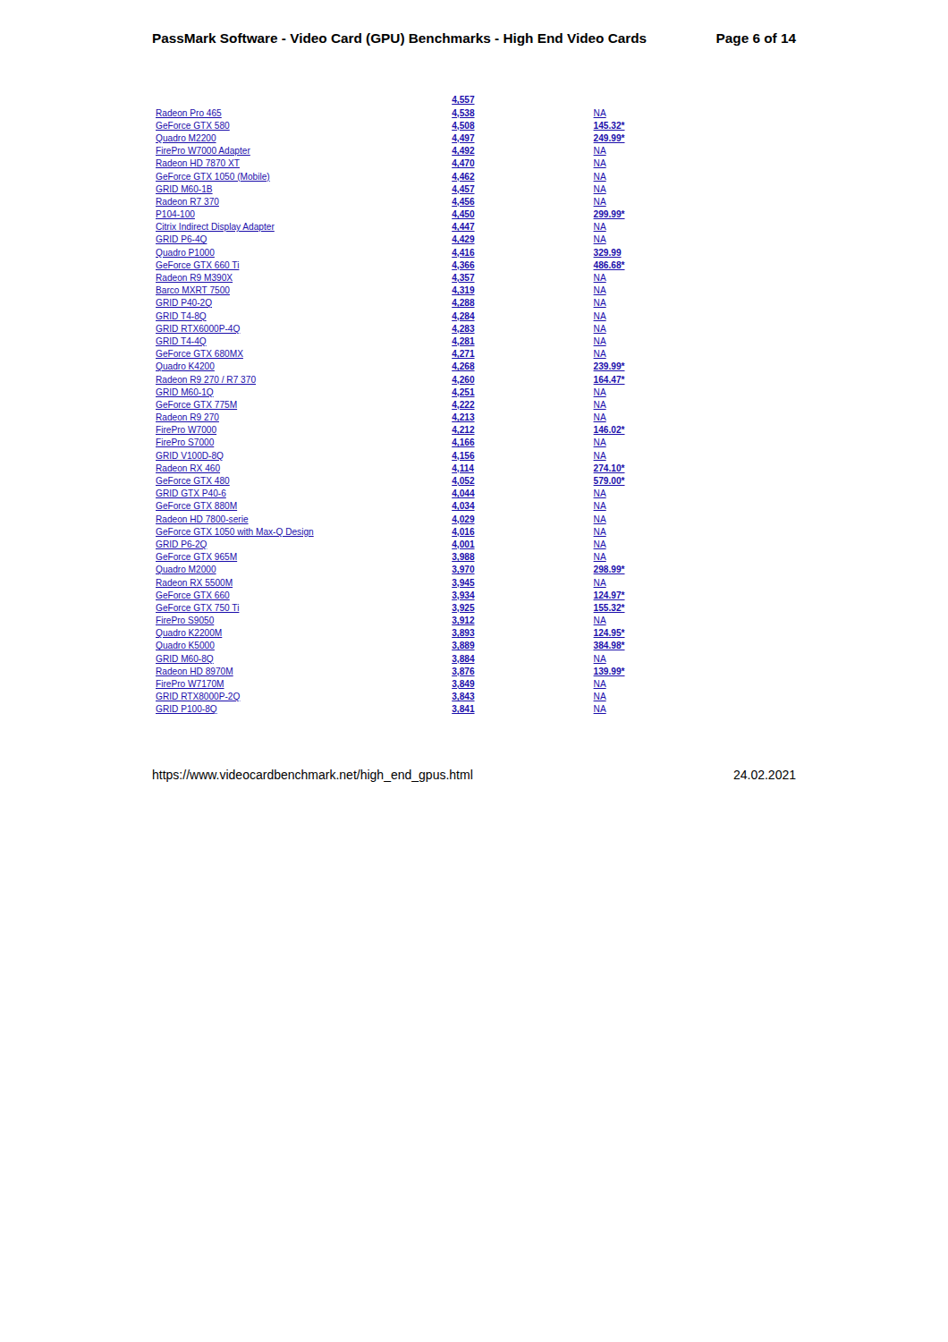PassMark Software - Video Card (GPU) Benchmarks - High End Video Cards
Page 6 of 14
| | 4,557 | |
| Radeon Pro 465 | 4,538 | NA |
| GeForce GTX 580 | 4,508 | 145.32* |
| Quadro M2200 | 4,497 | 249.99* |
| FirePro W7000 Adapter | 4,492 | NA |
| Radeon HD 7870 XT | 4,470 | NA |
| GeForce GTX 1050 (Mobile) | 4,462 | NA |
| GRID M60-1B | 4,457 | NA |
| Radeon R7 370 | 4,456 | NA |
| P104-100 | 4,450 | 299.99* |
| Citrix Indirect Display Adapter | 4,447 | NA |
| GRID P6-4Q | 4,429 | NA |
| Quadro P1000 | 4,416 | 329.99 |
| GeForce GTX 660 Ti | 4,366 | 486.68* |
| Radeon R9 M390X | 4,357 | NA |
| Barco MXRT 7500 | 4,319 | NA |
| GRID P40-2Q | 4,288 | NA |
| GRID T4-8Q | 4,284 | NA |
| GRID RTX6000P-4Q | 4,283 | NA |
| GRID T4-4Q | 4,281 | NA |
| GeForce GTX 680MX | 4,271 | NA |
| Quadro K4200 | 4,268 | 239.99* |
| Radeon R9 270 / R7 370 | 4,260 | 164.47* |
| GRID M60-1Q | 4,251 | NA |
| GeForce GTX 775M | 4,222 | NA |
| Radeon R9 270 | 4,213 | NA |
| FirePro W7000 | 4,212 | 146.02* |
| FirePro S7000 | 4,166 | NA |
| GRID V100D-8Q | 4,156 | NA |
| Radeon RX 460 | 4,114 | 274.10* |
| GeForce GTX 480 | 4,052 | 579.00* |
| GRID GTX P40-6 | 4,044 | NA |
| GeForce GTX 880M | 4,034 | NA |
| Radeon HD 7800-serie | 4,029 | NA |
| GeForce GTX 1050 with Max-Q Design | 4,016 | NA |
| GRID P6-2Q | 4,001 | NA |
| GeForce GTX 965M | 3,988 | NA |
| Quadro M2000 | 3,970 | 298.99* |
| Radeon RX 5500M | 3,945 | NA |
| GeForce GTX 660 | 3,934 | 124.97* |
| GeForce GTX 750 Ti | 3,925 | 155.32* |
| FirePro S9050 | 3,912 | NA |
| Quadro K2200M | 3,893 | 124.95* |
| Quadro K5000 | 3,889 | 384.98* |
| GRID M60-8Q | 3,884 | NA |
| Radeon HD 8970M | 3,876 | 139.99* |
| FirePro W7170M | 3,849 | NA |
| GRID RTX8000P-2Q | 3,843 | NA |
| GRID P100-8Q | 3,841 | NA |
https://www.videocardbenchmark.net/high_end_gpus.html
24.02.2021